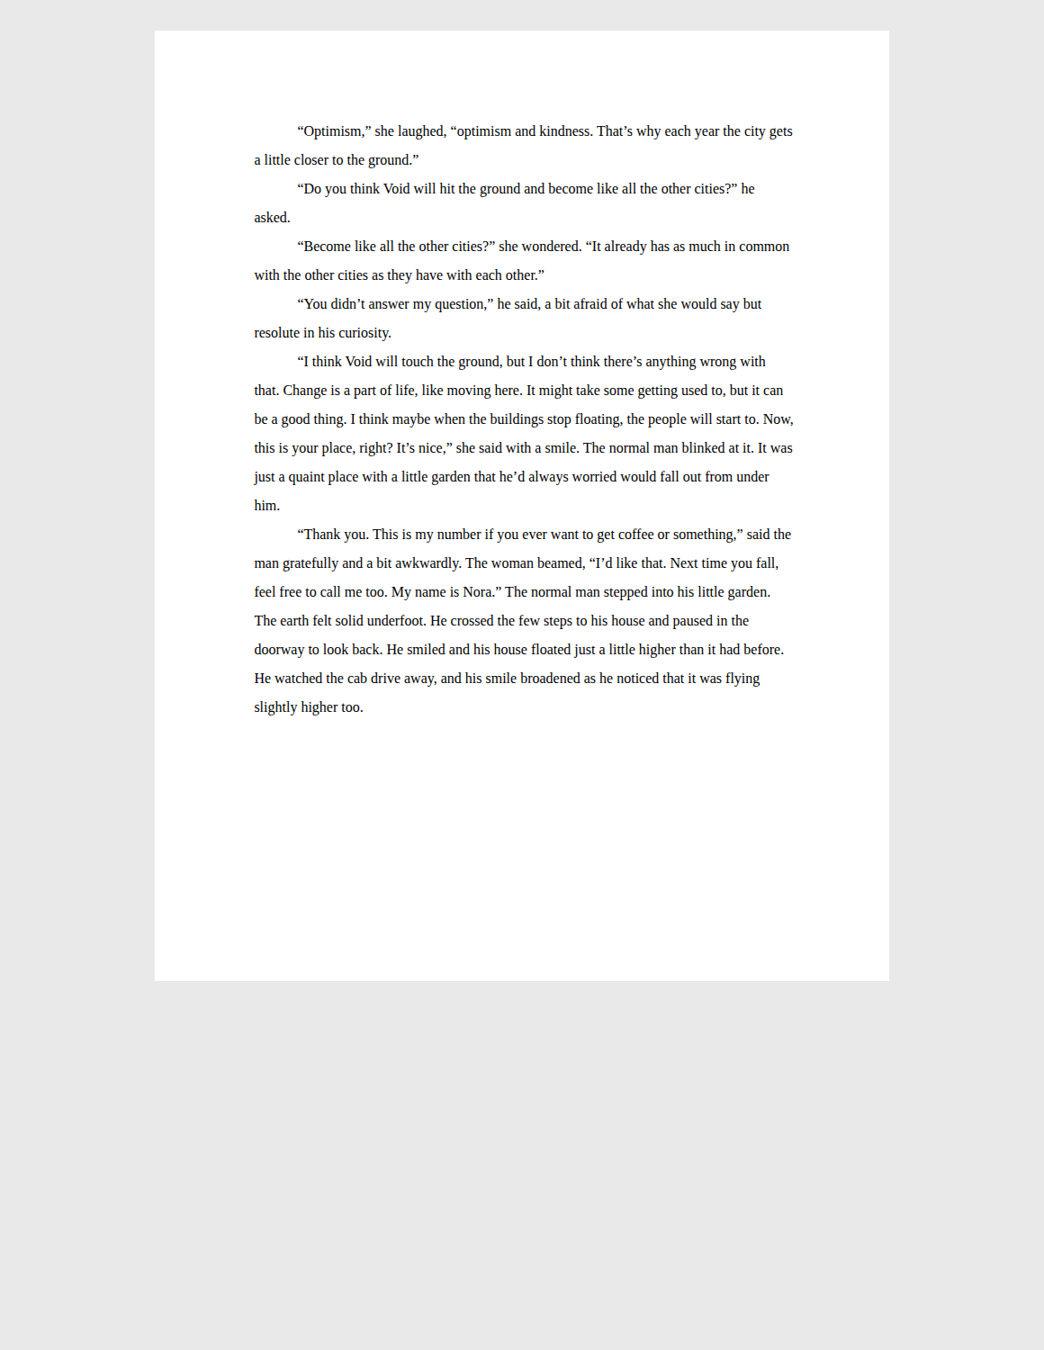“Optimism,” she laughed, “optimism and kindness. That’s why each year the city gets a little closer to the ground.”
“Do you think Void will hit the ground and become like all the other cities?” he asked.
“Become like all the other cities?” she wondered. “It already has as much in common with the other cities as they have with each other.”
“You didn’t answer my question,” he said, a bit afraid of what she would say but resolute in his curiosity.
“I think Void will touch the ground, but I don’t think there’s anything wrong with that. Change is a part of life, like moving here. It might take some getting used to, but it can be a good thing. I think maybe when the buildings stop floating, the people will start to. Now, this is your place, right? It’s nice,” she said with a smile. The normal man blinked at it. It was just a quaint place with a little garden that he’d always worried would fall out from under him.
“Thank you. This is my number if you ever want to get coffee or something,” said the man gratefully and a bit awkwardly. The woman beamed, “I’d like that. Next time you fall, feel free to call me too. My name is Nora.” The normal man stepped into his little garden. The earth felt solid underfoot. He crossed the few steps to his house and paused in the doorway to look back. He smiled and his house floated just a little higher than it had before. He watched the cab drive away, and his smile broadened as he noticed that it was flying slightly higher too.